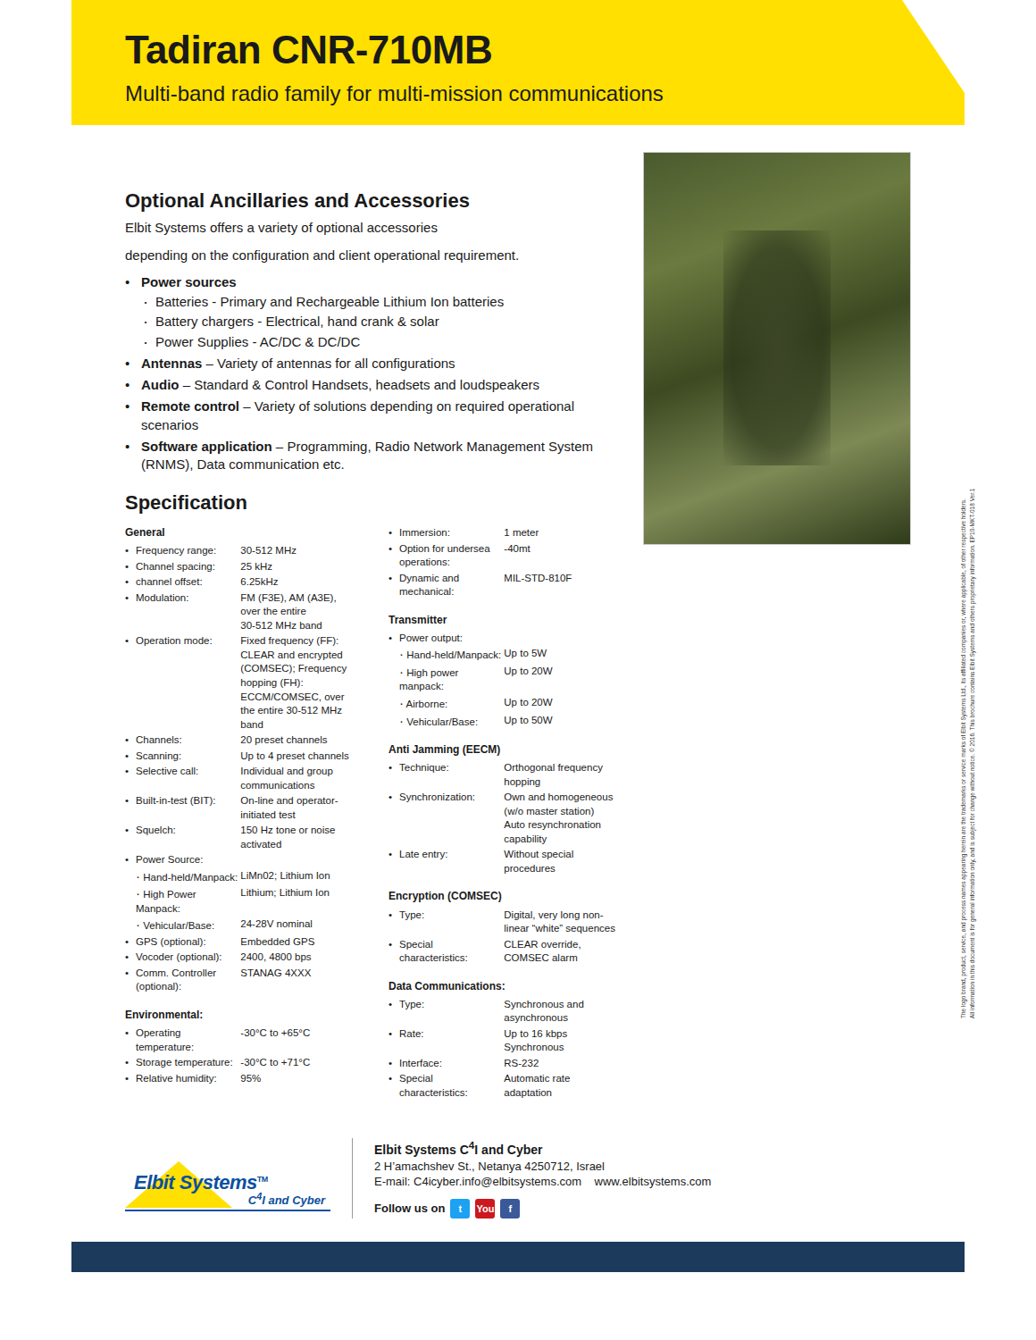Tadiran CNR-710MB
Multi-band radio family for multi-mission communications
Optional Ancillaries and Accessories
Elbit Systems offers a variety of optional accessories
depending on the configuration and client operational requirement.
Power sources
Batteries - Primary and Rechargeable Lithium Ion batteries
Battery chargers - Electrical, hand crank & solar
Power Supplies - AC/DC & DC/DC
Antennas – Variety of antennas for all configurations
Audio – Standard & Control Handsets, headsets and loudspeakers
Remote control – Variety of solutions depending on required operational scenarios
Software application – Programming, Radio Network Management System (RNMS), Data communication etc.
Specification
General
| | Frequency range: | 30-512 MHz |
| | Channel spacing: | 25 kHz |
| | channel offset: | 6.25kHz |
| | Modulation: | FM (F3E), AM (A3E), over the entire 30-512 MHz band |
| | Operation mode: | Fixed frequency (FF): CLEAR and encrypted (COMSEC); Frequency hopping (FH): ECCM/COMSEC, over the entire 30-512 MHz band |
| | Channels: | 20 preset channels |
| | Scanning: | Up to 4 preset channels |
| | Selective call: | Individual and group communications |
| | Built-in-test (BIT): | On-line and operator-initiated test |
| | Squelch: | 150 Hz tone or noise activated |
| | Power Source: | |
| | Hand-held/Manpack: | LiMn02; Lithium Ion |
| | High Power Manpack: | Lithium; Lithium Ion |
| | Vehicular/Base: | 24-28V nominal |
| | GPS (optional): | Embedded GPS |
| | Vocoder (optional): | 2400, 4800 bps |
| | Comm. Controller (optional): | STANAG 4XXX |
Environmental:
| | Operating temperature: | -30°C to +65°C |
| | Storage temperature: | -30°C to +71°C |
| | Relative humidity: | 95% |
| | Immersion: | 1 meter |
| | Option for undersea operations: | -40mt |
| | Dynamic and mechanical: | MIL-STD-810F |
Transmitter
| | Power output: | |
| | Hand-held/Manpack: | Up to 5W |
| | High power manpack: | Up to 20W |
| | Airborne: | Up to 20W |
| | Vehicular/Base: | Up to 50W |
Anti Jamming (EECM)
| | Technique: | Orthogonal frequency hopping |
| | Synchronization: | Own and homogeneous (w/o master station) Auto resynchronation capability |
| | Late entry: | Without special procedures |
Encryption (COMSEC)
| | Type: | Digital, very long non-linear “white” sequences |
| | Special characteristics: | CLEAR override, COMSEC alarm |
Data Communications:
| | Type: | Synchronous and asynchronous |
| | Rate: | Up to 16 kbps Synchronous |
| | Interface: | RS-232 |
| | Special characteristics: | Automatic rate adaptation |
Elbit SystemsTM
C4I and Cyber
Elbit Systems C4I and Cyber
2 H’amachshev St., Netanya 4250712, Israel
E-mail: C4icyber.info@elbitsystems.com www.elbitsystems.com
Follow us on t You f
The logo brand, product, service, and process names appearing herein are the trademarks or service marks of Elbit Systems Ltd., its affiliated companies or, where applicable, of other respective holders.
All information in this document is for general information only, and is subject for change without notice. © 2016. This brochure contains Elbit Systems and others proprietary information. EP10-MKT-018 Ver.1